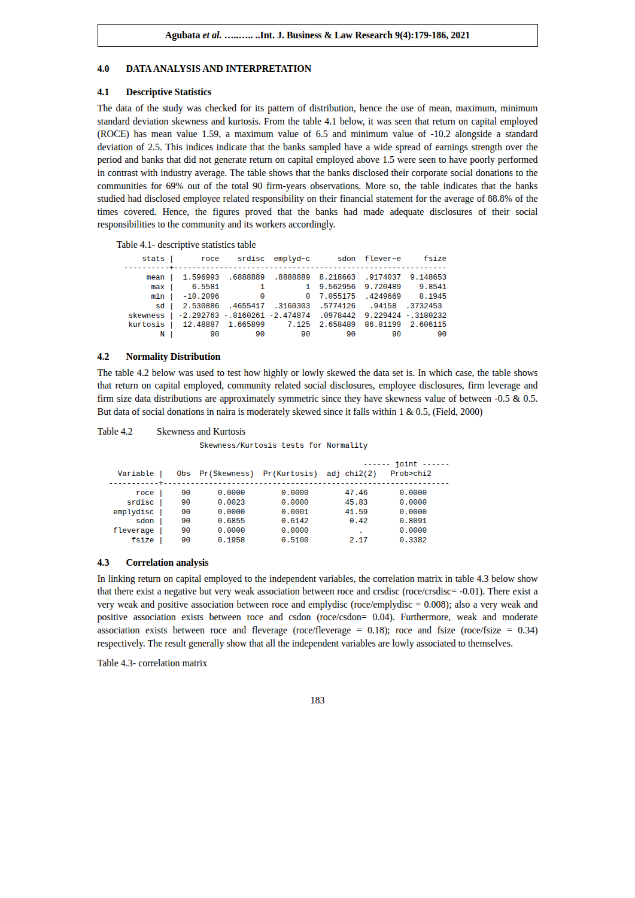Agubata et al. …..….. ..Int. J. Business & Law Research 9(4):179-186, 2021
4.0 DATA ANALYSIS AND INTERPRETATION
4.1 Descriptive Statistics
The data of the study was checked for its pattern of distribution, hence the use of mean, maximum, minimum standard deviation skewness and kurtosis. From the table 4.1 below, it was seen that return on capital employed (ROCE) has mean value 1.59, a maximum value of 6.5 and minimum value of -10.2 alongside a standard deviation of 2.5. This indices indicate that the banks sampled have a wide spread of earnings strength over the period and banks that did not generate return on capital employed above 1.5 were seen to have poorly performed in contrast with industry average. The table shows that the banks disclosed their corporate social donations to the communities for 69% out of the total 90 firm-years observations. More so, the table indicates that the banks studied had disclosed employee related responsibility on their financial statement for the average of 88.8% of the times covered. Hence, the figures proved that the banks had made adequate disclosures of their social responsibilities to the community and its workers accordingly.
Table 4.1- descriptive statistics table
    stats |      roce    srdisc  emplyd~c      sdon  flever~e     fsize
----------+------------------------------------------------------------
     mean |  1.596993  .6888889  .8888889  8.218663  .9174037  9.148653
      max |    6.5581         1         1  9.562956  9.720489    9.8541
      min |  -10.2096         0         0  7.055175  .4249669    8.1945
       sd |  2.530886  .4655417  .3160303  .5774126   .94158  .3732453
 skewness | -2.292763 -.8160261 -2.474874  .0978442  9.229424 -.3180232
 kurtosis |  12.48887  1.665899     7.125  2.658489  86.81199  2.606115
        N |        90        90        90        90        90        90
4.2 Normality Distribution
The table 4.2 below was used to test how highly or lowly skewed the data set is. In which case, the table shows that return on capital employed, community related social disclosures, employee disclosures, firm leverage and firm size data distributions are approximately symmetric since they have skewness value of between -0.5 & 0.5. But data of social donations in naira is moderately skewed since it falls within 1 & 0.5, (Field, 2000)
Table 4.2 Skewness and Kurtosis
                    Skewness/Kurtosis tests for Normality

                                                        ------ joint ------
  Variable |   Obs  Pr(Skewness)  Pr(Kurtosis)  adj chi2(2)   Prob>chi2
-----------+---------------------------------------------------------------
      roce |    90      0.0000        0.0000        47.46       0.0000
    srdisc |    90      0.0023        0.0000        45.83       0.0000
 emplydisc |    90      0.0000        0.0001        41.59       0.0000
      sdon |    90      0.6855        0.6142         0.42       0.8091
 fleverage |    90      0.0000        0.0000           .        0.0000
     fsize |    90      0.1958        0.5100         2.17       0.3382
4.3 Correlation analysis
In linking return on capital employed to the independent variables, the correlation matrix in table 4.3 below show that there exist a negative but very weak association between roce and crsdisc (roce/crsdisc= -0.01). There exist a very weak and positive association between roce and emplydisc (roce/emplydisc = 0.008); also a very weak and positive association exists between roce and csdon (roce/csdon= 0.04). Furthermore, weak and moderate association exists between roce and fleverage (roce/fleverage = 0.18); roce and fsize (roce/fsize = 0.34) respectively. The result generally show that all the independent variables are lowly associated to themselves.
Table 4.3- correlation matrix
183